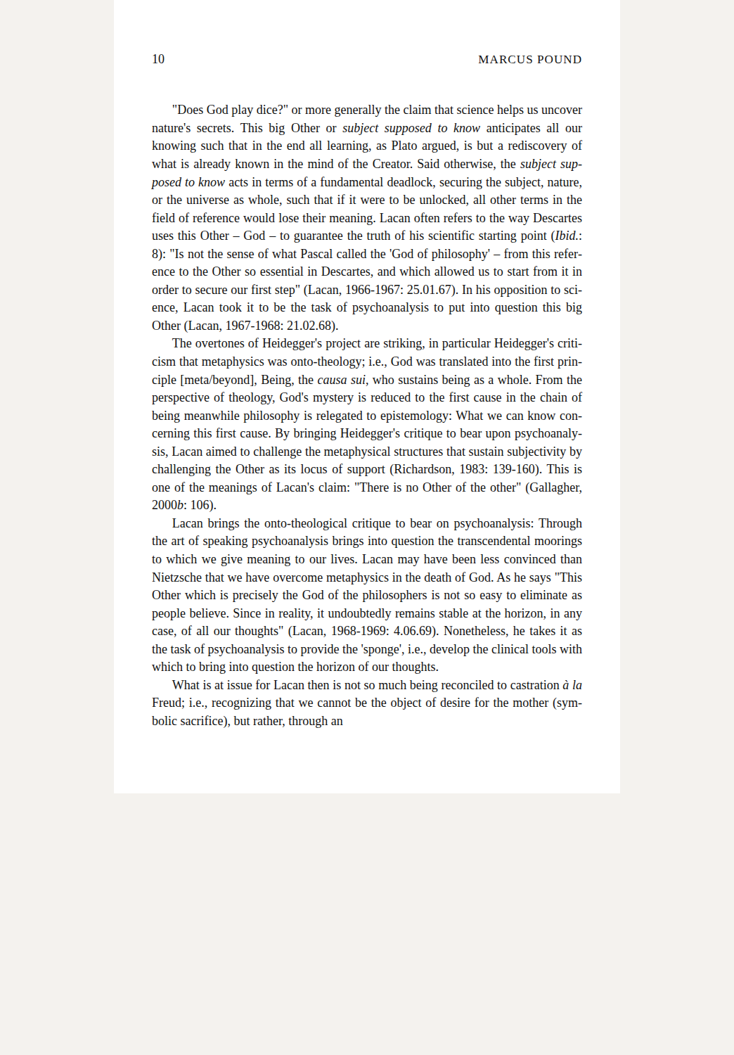10 Marcus Pound
"Does God play dice?" or more generally the claim that science helps us uncover nature's secrets. This big Other or subject supposed to know anticipates all our knowing such that in the end all learning, as Plato argued, is but a rediscovery of what is already known in the mind of the Creator. Said otherwise, the subject supposed to know acts in terms of a fundamental deadlock, securing the subject, nature, or the universe as whole, such that if it were to be unlocked, all other terms in the field of reference would lose their meaning. Lacan often refers to the way Descartes uses this Other – God – to guarantee the truth of his scientific starting point (Ibid.: 8): "Is not the sense of what Pascal called the 'God of philosophy' – from this reference to the Other so essential in Descartes, and which allowed us to start from it in order to secure our first step" (Lacan, 1966-1967: 25.01.67). In his opposition to science, Lacan took it to be the task of psychoanalysis to put into question this big Other (Lacan, 1967-1968: 21.02.68).
The overtones of Heidegger's project are striking, in particular Heidegger's criticism that metaphysics was onto-theology; i.e., God was translated into the first principle [meta/beyond], Being, the causa sui, who sustains being as a whole. From the perspective of theology, God's mystery is reduced to the first cause in the chain of being meanwhile philosophy is relegated to epistemology: What we can know concerning this first cause. By bringing Heidegger's critique to bear upon psychoanalysis, Lacan aimed to challenge the metaphysical structures that sustain subjectivity by challenging the Other as its locus of support (Richardson, 1983: 139-160). This is one of the meanings of Lacan's claim: "There is no Other of the other" (Gallagher, 2000b: 106).
Lacan brings the onto-theological critique to bear on psychoanalysis: Through the art of speaking psychoanalysis brings into question the transcendental moorings to which we give meaning to our lives. Lacan may have been less convinced than Nietzsche that we have overcome metaphysics in the death of God. As he says "This Other which is precisely the God of the philosophers is not so easy to eliminate as people believe. Since in reality, it undoubtedly remains stable at the horizon, in any case, of all our thoughts" (Lacan, 1968-1969: 4.06.69). Nonetheless, he takes it as the task of psychoanalysis to provide the 'sponge', i.e., develop the clinical tools with which to bring into question the horizon of our thoughts.
What is at issue for Lacan then is not so much being reconciled to castration à la Freud; i.e., recognizing that we cannot be the object of desire for the mother (symbolic sacrifice), but rather, through an